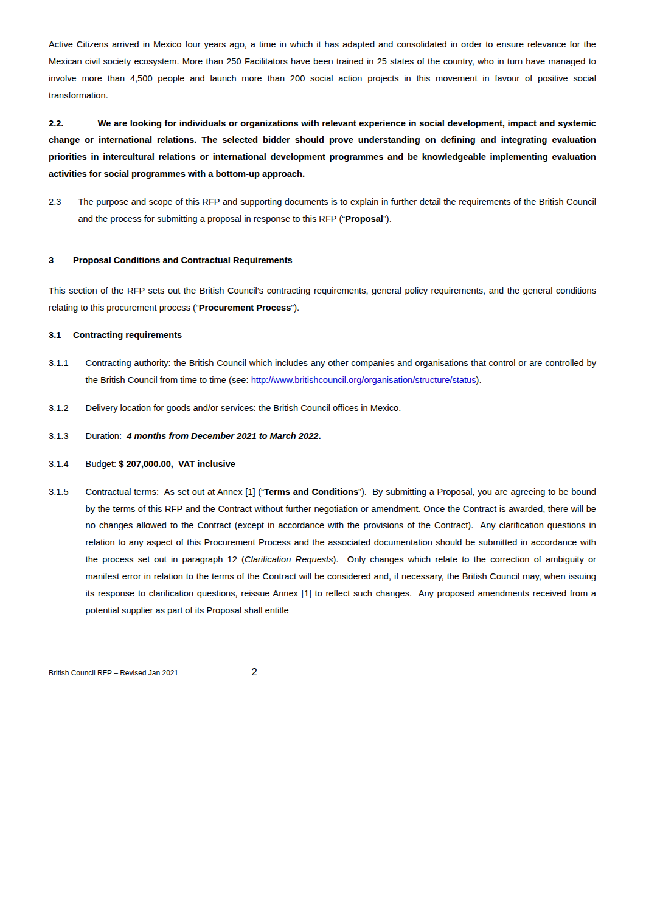Active Citizens arrived in Mexico four years ago, a time in which it has adapted and consolidated in order to ensure relevance for the Mexican civil society ecosystem. More than 250 Facilitators have been trained in 25 states of the country, who in turn have managed to involve more than 4,500 people and launch more than 200 social action projects in this movement in favour of positive social transformation.
2.2. We are looking for individuals or organizations with relevant experience in social development, impact and systemic change or international relations. The selected bidder should prove understanding on defining and integrating evaluation priorities in intercultural relations or international development programmes and be knowledgeable implementing evaluation activities for social programmes with a bottom-up approach.
2.3 The purpose and scope of this RFP and supporting documents is to explain in further detail the requirements of the British Council and the process for submitting a proposal in response to this RFP (“Proposal”).
3 Proposal Conditions and Contractual Requirements
This section of the RFP sets out the British Council’s contracting requirements, general policy requirements, and the general conditions relating to this procurement process (“Procurement Process”).
3.1 Contracting requirements
3.1.1 Contracting authority: the British Council which includes any other companies and organisations that control or are controlled by the British Council from time to time (see: http://www.britishcouncil.org/organisation/structure/status).
3.1.2 Delivery location for goods and/or services: the British Council offices in Mexico.
3.1.3 Duration: 4 months from December 2021 to March 2022.
3.1.4 Budget: $ 207,000.00, VAT inclusive
3.1.5 Contractual terms: As set out at Annex [1] (“Terms and Conditions”). By submitting a Proposal, you are agreeing to be bound by the terms of this RFP and the Contract without further negotiation or amendment. Once the Contract is awarded, there will be no changes allowed to the Contract (except in accordance with the provisions of the Contract). Any clarification questions in relation to any aspect of this Procurement Process and the associated documentation should be submitted in accordance with the process set out in paragraph 12 (Clarification Requests). Only changes which relate to the correction of ambiguity or manifest error in relation to the terms of the Contract will be considered and, if necessary, the British Council may, when issuing its response to clarification questions, reissue Annex [1] to reflect such changes. Any proposed amendments received from a potential supplier as part of its Proposal shall entitle
British Council RFP – Revised Jan 2021 2